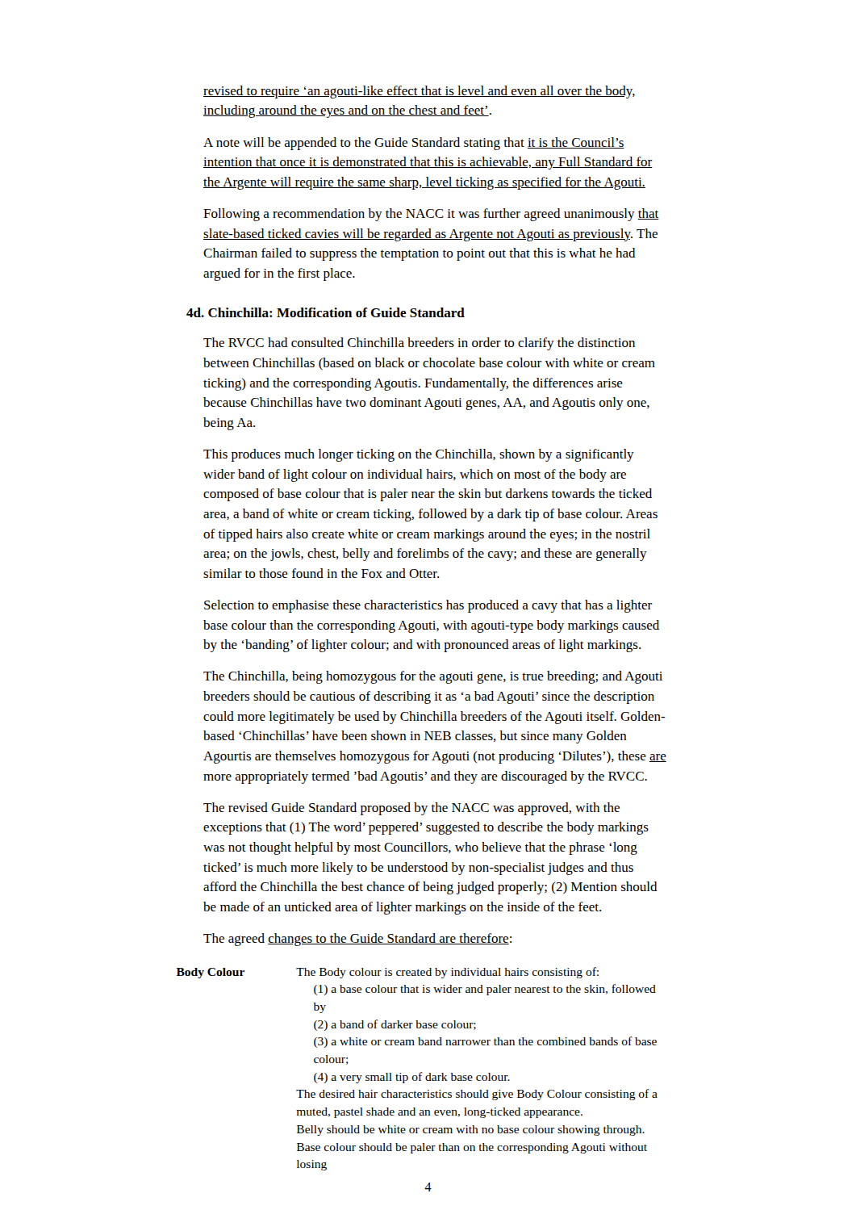revised to require ‘an agouti-like effect that is level and even all over the body, including around the eyes and on the chest and feet’.
A note will be appended to the Guide Standard stating that it is the Council’s intention that once it is demonstrated that this is achievable, any Full Standard for the Argente will require the same sharp, level ticking as specified for the Agouti.
Following a recommendation by the NACC it was further agreed unanimously that slate-based ticked cavies will be regarded as Argente not Agouti as previously. The Chairman failed to suppress the temptation to point out that this is what he had argued for in the first place.
4d. Chinchilla: Modification of Guide Standard
The RVCC had consulted Chinchilla breeders in order to clarify the distinction between Chinchillas (based on black or chocolate base colour with white or cream ticking) and the corresponding Agoutis. Fundamentally, the differences arise because Chinchillas have two dominant Agouti genes, AA, and Agoutis only one, being Aa.
This produces much longer ticking on the Chinchilla, shown by a significantly wider band of light colour on individual hairs, which on most of the body are composed of base colour that is paler near the skin but darkens towards the ticked area, a band of white or cream ticking, followed by a dark tip of base colour. Areas of tipped hairs also create white or cream markings around the eyes; in the nostril area; on the jowls, chest, belly and forelimbs of the cavy; and these are generally similar to those found in the Fox and Otter.
Selection to emphasise these characteristics has produced a cavy that has a lighter base colour than the corresponding Agouti, with agouti-type body markings caused by the ‘banding’ of lighter colour; and with pronounced areas of light markings.
The Chinchilla, being homozygous for the agouti gene, is true breeding; and Agouti breeders should be cautious of describing it as ‘a bad Agouti’ since the description could more legitimately be used by Chinchilla breeders of the Agouti itself. Golden-based ‘Chinchillas’ have been shown in NEB classes, but since many Golden Agourtis are themselves homozygous for Agouti (not producing ‘Dilutes’), these are more appropriately termed ’bad Agoutis’ and they are discouraged by the RVCC.
The revised Guide Standard proposed by the NACC was approved, with the exceptions that (1) The word’ peppered’ suggested to describe the body markings was not thought helpful by most Councillors, who believe that the phrase ‘long ticked’ is much more likely to be understood by non-specialist judges and thus afford the Chinchilla the best chance of being judged properly; (2) Mention should be made of an unticked area of lighter markings on the inside of the feet.
The agreed changes to the Guide Standard are therefore:
Body Colour
The Body colour is created by individual hairs consisting of:
(1) a base colour that is wider and paler nearest to the skin, followed by
(2) a band of darker base colour;
(3) a white or cream band narrower than the combined bands of base colour;
(4) a very small tip of dark base colour.
The desired hair characteristics should give Body Colour consisting of a muted, pastel shade and an even, long-ticked appearance.
Belly should be white or cream with no base colour showing through.
Base colour should be paler than on the corresponding Agouti without losing
4